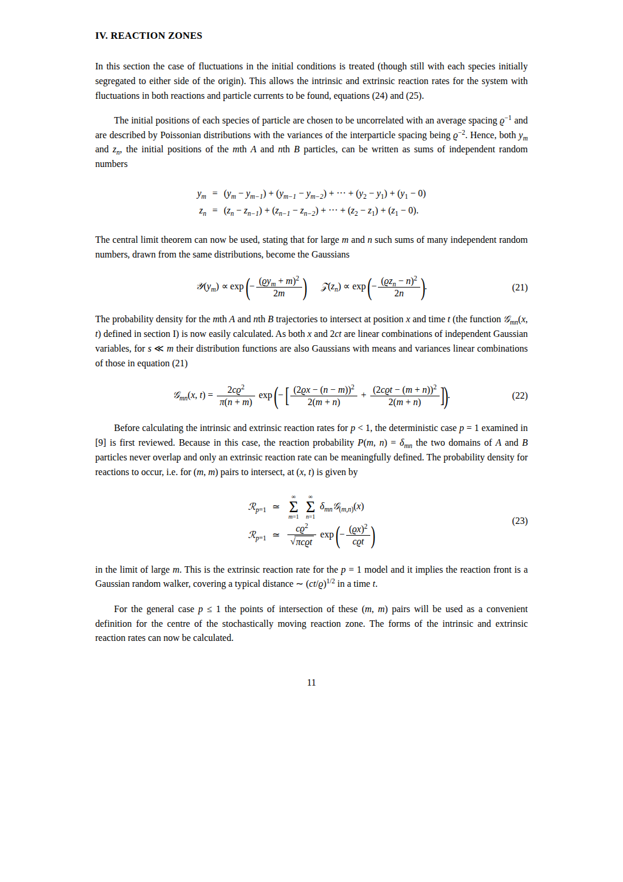IV. REACTION ZONES
In this section the case of fluctuations in the initial conditions is treated (though still with each species initially segregated to either side of the origin). This allows the intrinsic and extrinsic reaction rates for the system with fluctuations in both reactions and particle currents to be found, equations (24) and (25).
The initial positions of each species of particle are chosen to be uncorrelated with an average spacing ϱ−1 and are described by Poissonian distributions with the variances of the interparticle spacing being ϱ−2. Hence, both ym and zn, the initial positions of the mth A and nth B particles, can be written as sums of independent random numbers
| y m | = | ( y m − y m−1 ) + ( y m−1 − y m−2 ) + ··· + ( y 2 − y 1 ) + ( y 1 − 0) |
| z n | = | ( z n − z n−1 ) + ( z n−1 − z n−2 ) + ··· + ( z 2 − z 1 ) + ( z 1 − 0). |
The central limit theorem can now be used, stating that for large m and n such sums of many independent random numbers, drawn from the same distributions, become the Gaussians
𝒴(ym) ∝ exp (−(ϱym + m)22m) 𝒵(zn) ∝ exp (−(ϱzn − n)22n).
(21)
The probability density for the mth A and nth B trajectories to intersect at position x and time t (the function 𝒢mn(x, t) defined in section I) is now easily calculated. As both x and 2ct are linear combinations of independent Gaussian variables, for s ≪ m their distribution functions are also Gaussians with means and variances linear combinations of those in equation (21)
𝒢mn(x, t) = 2cϱ2 π(n + m) exp (− [(2ϱx − (n − m))22(m + n) + (2cϱt − (m + n))22(m + n)]).
(22)
Before calculating the intrinsic and extrinsic reaction rates for p < 1, the deterministic case p = 1 examined in [9] is first reviewed. Because in this case, the reaction probability P(m, n) = δmn the two domains of A and B particles never overlap and only an extrinsic reaction rate can be meaningfully defined. The probability density for reactions to occur, i.e. for (m, m) pairs to intersect, at (x, t) is given by
| ℛ p =1 | ≃ | ∞ Σ m =1 ∞ Σ n =1 δ mn 𝒢 ( m , n ) ( x ) |
| ℛ p =1 | ≃ | cϱ 2 √ πcϱt exp ( − ( ϱx ) 2 cϱt ) |
(23)
in the limit of large m. This is the extrinsic reaction rate for the p = 1 model and it implies the reaction front is a Gaussian random walker, covering a typical distance ∼ (ct/ϱ)1/2 in a time t.
For the general case p ≤ 1 the points of intersection of these (m, m) pairs will be used as a convenient definition for the centre of the stochastically moving reaction zone. The forms of the intrinsic and extrinsic reaction rates can now be calculated.
11